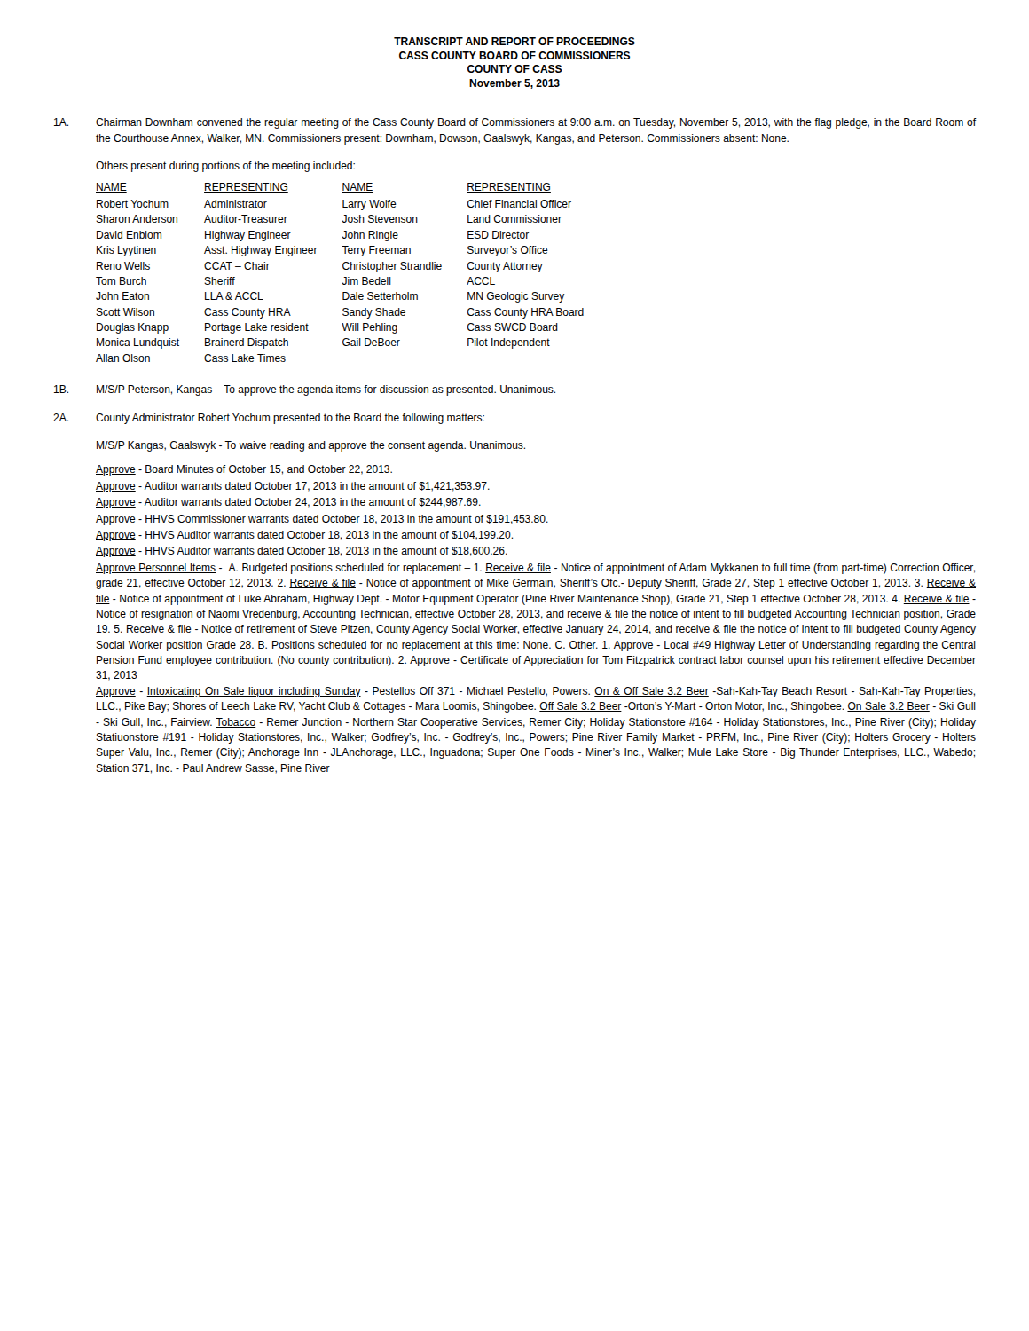TRANSCRIPT AND REPORT OF PROCEEDINGS
CASS COUNTY BOARD OF COMMISSIONERS
COUNTY OF CASS
November 5, 2013
1A.
Chairman Downham convened the regular meeting of the Cass County Board of Commissioners at 9:00 a.m. on Tuesday, November 5, 2013, with the flag pledge, in the Board Room of the Courthouse Annex, Walker, MN. Commissioners present: Downham, Dowson, Gaalswyk, Kangas, and Peterson. Commissioners absent: None.
Others present during portions of the meeting included:
| NAME | REPRESENTING | NAME | REPRESENTING |
| --- | --- | --- | --- |
| Robert Yochum | Administrator | Larry Wolfe | Chief Financial Officer |
| Sharon Anderson | Auditor-Treasurer | Josh Stevenson | Land Commissioner |
| David Enblom | Highway Engineer | John Ringle | ESD Director |
| Kris Lyytinen | Asst. Highway Engineer | Terry Freeman | Surveyor’s Office |
| Reno Wells | CCAT – Chair | Christopher Strandlie | County Attorney |
| Tom Burch | Sheriff | Jim Bedell | ACCL |
| John Eaton | LLA & ACCL | Dale Setterholm | MN Geologic Survey |
| Scott Wilson | Cass County HRA | Sandy Shade | Cass County HRA Board |
| Douglas Knapp | Portage Lake resident | Will Pehling | Cass SWCD Board |
| Monica Lundquist | Brainerd Dispatch | Gail DeBoer | Pilot Independent |
| Allan Olson | Cass Lake Times | | |
1B.
M/S/P Peterson, Kangas – To approve the agenda items for discussion as presented. Unanimous.
2A.
County Administrator Robert Yochum presented to the Board the following matters:
M/S/P Kangas, Gaalswyk - To waive reading and approve the consent agenda. Unanimous.
Approve - Board Minutes of October 15, and October 22, 2013.
Approve - Auditor warrants dated October 17, 2013 in the amount of $1,421,353.97.
Approve - Auditor warrants dated October 24, 2013 in the amount of $244,987.69.
Approve - HHVS Commissioner warrants dated October 18, 2013 in the amount of $191,453.80.
Approve - HHVS Auditor warrants dated October 18, 2013 in the amount of $104,199.20.
Approve - HHVS Auditor warrants dated October 18, 2013 in the amount of $18,600.26.
Approve Personnel Items - A. Budgeted positions scheduled for replacement – 1. Receive & file - Notice of appointment of Adam Mykkanen to full time (from part-time) Correction Officer, grade 21, effective October 12, 2013. 2. Receive & file - Notice of appointment of Mike Germain, Sheriff’s Ofc.- Deputy Sheriff, Grade 27, Step 1 effective October 1, 2013. 3. Receive & file - Notice of appointment of Luke Abraham, Highway Dept. - Motor Equipment Operator (Pine River Maintenance Shop), Grade 21, Step 1 effective October 28, 2013. 4. Receive & file - Notice of resignation of Naomi Vredenburg, Accounting Technician, effective October 28, 2013, and receive & file the notice of intent to fill budgeted Accounting Technician position, Grade 19. 5. Receive & file - Notice of retirement of Steve Pitzen, County Agency Social Worker, effective January 24, 2014, and receive & file the notice of intent to fill budgeted County Agency Social Worker position Grade 28. B. Positions scheduled for no replacement at this time: None. C. Other. 1. Approve - Local #49 Highway Letter of Understanding regarding the Central Pension Fund employee contribution. (No county contribution). 2. Approve - Certificate of Appreciation for Tom Fitzpatrick contract labor counsel upon his retirement effective December 31, 2013
Approve - Intoxicating On Sale liquor including Sunday - Pestellos Off 371 - Michael Pestello, Powers. On & Off Sale 3.2 Beer -Sah-Kah-Tay Beach Resort - Sah-Kah-Tay Properties, LLC., Pike Bay; Shores of Leech Lake RV, Yacht Club & Cottages - Mara Loomis, Shingobee. Off Sale 3.2 Beer -Orton’s Y-Mart - Orton Motor, Inc., Shingobee. On Sale 3.2 Beer - Ski Gull - Ski Gull, Inc., Fairview. Tobacco - Remer Junction - Northern Star Cooperative Services, Remer City; Holiday Stationstore #164 - Holiday Stationstores, Inc., Pine River (City); Holiday Statiuonstore #191 - Holiday Stationstores, Inc., Walker; Godfrey’s, Inc. - Godfrey’s, Inc., Powers; Pine River Family Market - PRFM, Inc., Pine River (City); Holters Grocery - Holters Super Valu, Inc., Remer (City); Anchorage Inn - JLAnchorage, LLC., Inguadona; Super One Foods - Miner’s Inc., Walker; Mule Lake Store - Big Thunder Enterprises, LLC., Wabedo; Station 371, Inc. - Paul Andrew Sasse, Pine River